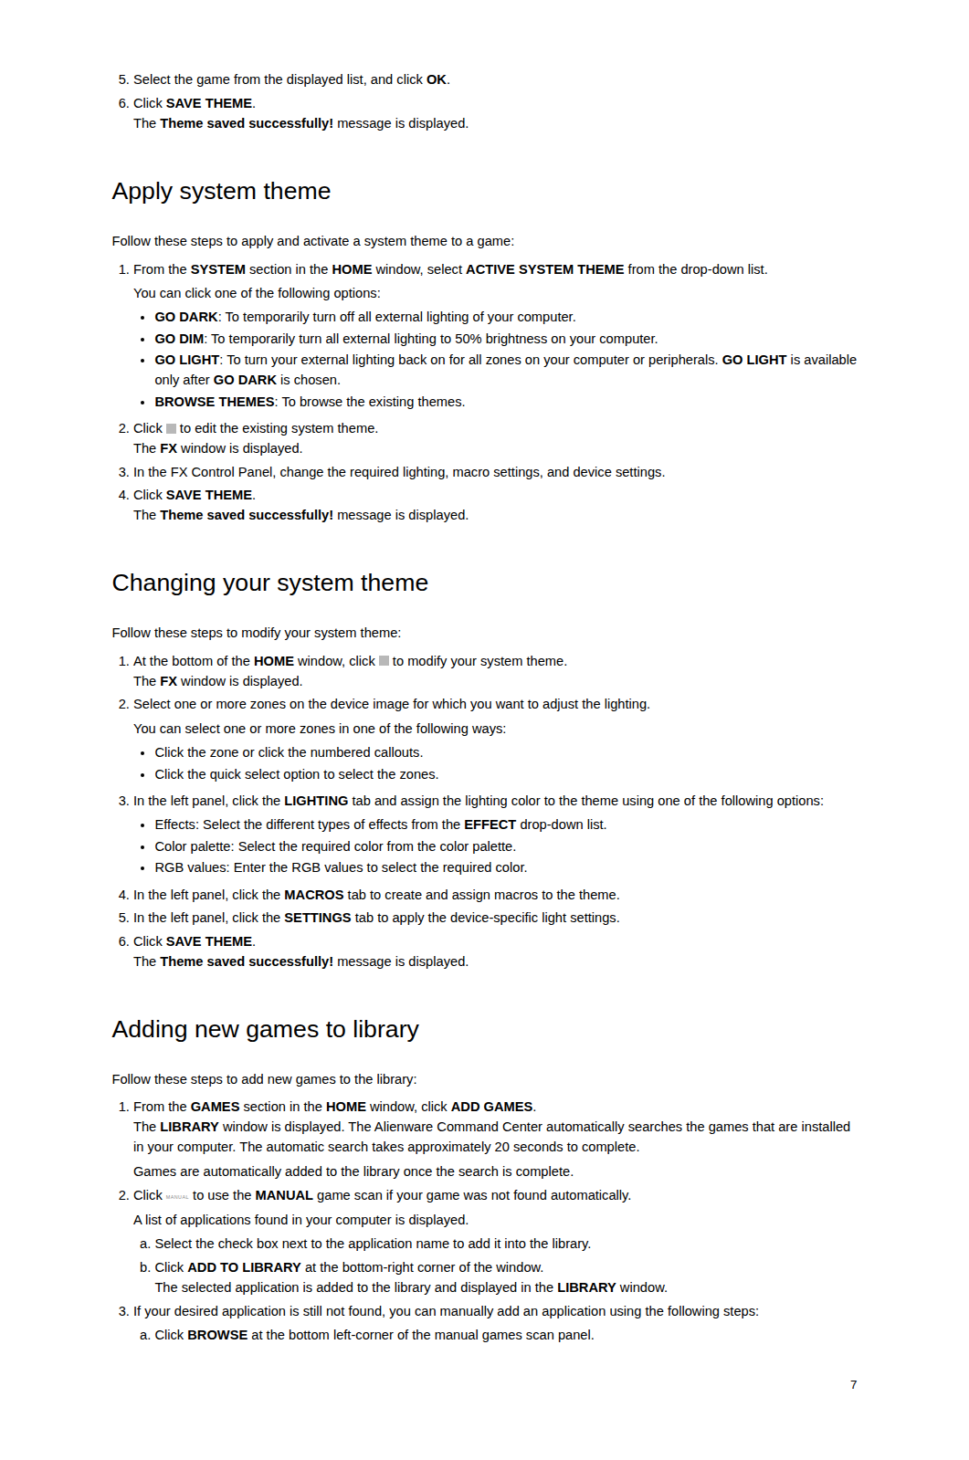Select the game from the displayed list, and click OK.
Click SAVE THEME.
The Theme saved successfully! message is displayed.
Apply system theme
Follow these steps to apply and activate a system theme to a game:
From the SYSTEM section in the HOME window, select ACTIVE SYSTEM THEME from the drop-down list.
You can click one of the following options:
GO DARK: To temporarily turn off all external lighting of your computer.
GO DIM: To temporarily turn all external lighting to 50% brightness on your computer.
GO LIGHT: To turn your external lighting back on for all zones on your computer or peripherals. GO LIGHT is available only after GO DARK is chosen.
BROWSE THEMES: To browse the existing themes.
Click to edit the existing system theme.
The FX window is displayed.
In the FX Control Panel, change the required lighting, macro settings, and device settings.
Click SAVE THEME.
The Theme saved successfully! message is displayed.
Changing your system theme
Follow these steps to modify your system theme:
At the bottom of the HOME window, click to modify your system theme.
The FX window is displayed.
Select one or more zones on the device image for which you want to adjust the lighting.
You can select one or more zones in one of the following ways:
Click the zone or click the numbered callouts.
Click the quick select option to select the zones.
In the left panel, click the LIGHTING tab and assign the lighting color to the theme using one of the following options:
Effects: Select the different types of effects from the EFFECT drop-down list.
Color palette: Select the required color from the color palette.
RGB values: Enter the RGB values to select the required color.
In the left panel, click the MACROS tab to create and assign macros to the theme.
In the left panel, click the SETTINGS tab to apply the device-specific light settings.
Click SAVE THEME.
The Theme saved successfully! message is displayed.
Adding new games to library
Follow these steps to add new games to the library:
From the GAMES section in the HOME window, click ADD GAMES.
The LIBRARY window is displayed. The Alienware Command Center automatically searches the games that are installed in your computer. The automatic search takes approximately 20 seconds to complete.
Games are automatically added to the library once the search is complete.
Click MANUAL to use the MANUAL game scan if your game was not found automatically.
A list of applications found in your computer is displayed.
Select the check box next to the application name to add it into the library.
Click ADD TO LIBRARY at the bottom-right corner of the window.
The selected application is added to the library and displayed in the LIBRARY window.
If your desired application is still not found, you can manually add an application using the following steps:
Click BROWSE at the bottom left-corner of the manual games scan panel.
7